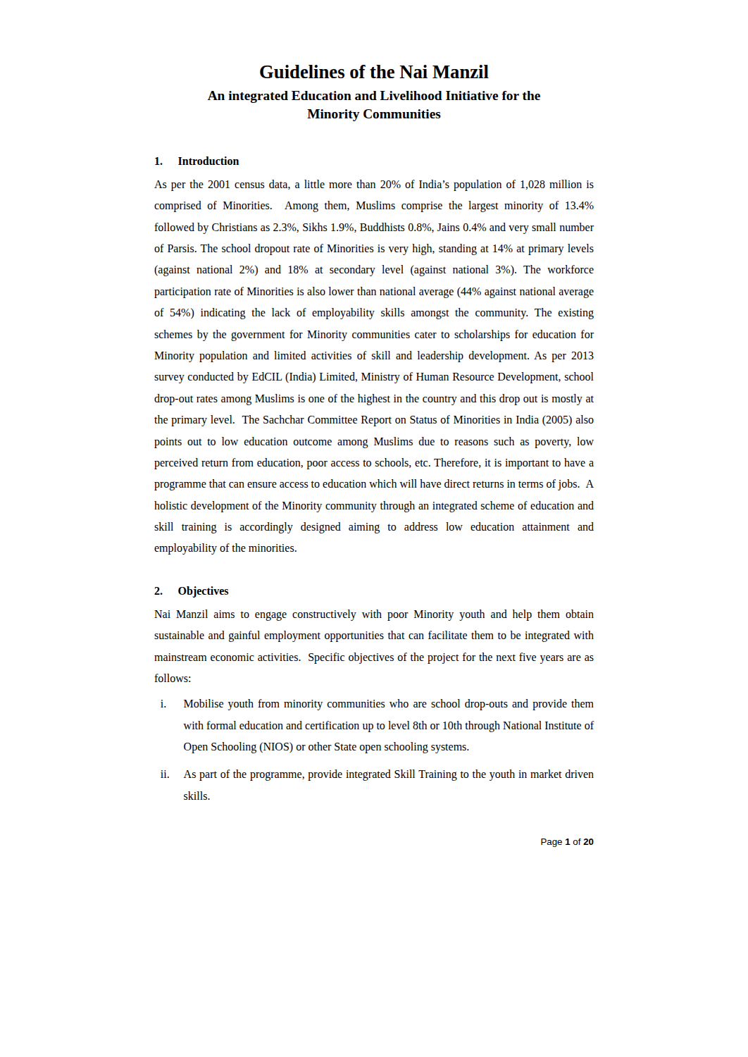Guidelines of the Nai Manzil
An integrated Education and Livelihood Initiative for the Minority Communities
1. Introduction
As per the 2001 census data, a little more than 20% of India’s population of 1,028 million is comprised of Minorities. Among them, Muslims comprise the largest minority of 13.4% followed by Christians as 2.3%, Sikhs 1.9%, Buddhists 0.8%, Jains 0.4% and very small number of Parsis. The school dropout rate of Minorities is very high, standing at 14% at primary levels (against national 2%) and 18% at secondary level (against national 3%). The workforce participation rate of Minorities is also lower than national average (44% against national average of 54%) indicating the lack of employability skills amongst the community. The existing schemes by the government for Minority communities cater to scholarships for education for Minority population and limited activities of skill and leadership development. As per 2013 survey conducted by EdCIL (India) Limited, Ministry of Human Resource Development, school drop-out rates among Muslims is one of the highest in the country and this drop out is mostly at the primary level. The Sachchar Committee Report on Status of Minorities in India (2005) also points out to low education outcome among Muslims due to reasons such as poverty, low perceived return from education, poor access to schools, etc. Therefore, it is important to have a programme that can ensure access to education which will have direct returns in terms of jobs. A holistic development of the Minority community through an integrated scheme of education and skill training is accordingly designed aiming to address low education attainment and employability of the minorities.
2. Objectives
Nai Manzil aims to engage constructively with poor Minority youth and help them obtain sustainable and gainful employment opportunities that can facilitate them to be integrated with mainstream economic activities. Specific objectives of the project for the next five years are as follows:
i. Mobilise youth from minority communities who are school drop-outs and provide them with formal education and certification up to level 8th or 10th through National Institute of Open Schooling (NIOS) or other State open schooling systems.
ii. As part of the programme, provide integrated Skill Training to the youth in market driven skills.
Page 1 of 20